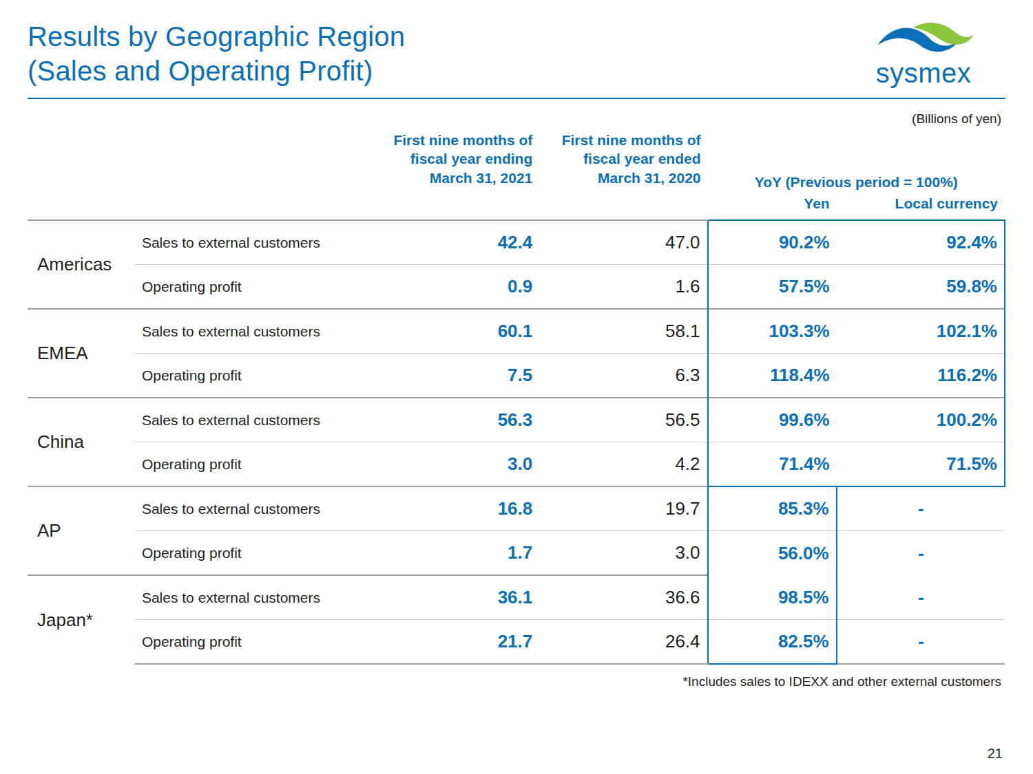Results by Geographic Region
(Sales and Operating Profit)
sysmex
(Billions of yen)
| | | First nine months of fiscal year ending March 31, 2021 | First nine months of fiscal year ended March 31, 2020 | YoY (Previous period = 100%) |
| --- | --- | --- | --- | --- |
| | | | | Yen | Local currency |
| Americas | Sales to external customers | 42.4 | 47.0 | 90.2% | 92.4% |
| Operating profit | 0.9 | 1.6 | 57.5% | 59.8% |
| EMEA | Sales to external customers | 60.1 | 58.1 | 103.3% | 102.1% |
| Operating profit | 7.5 | 6.3 | 118.4% | 116.2% |
| China | Sales to external customers | 56.3 | 56.5 | 99.6% | 100.2% |
| Operating profit | 3.0 | 4.2 | 71.4% | 71.5% |
| AP | Sales to external customers | 16.8 | 19.7 | 85.3% | - |
| Operating profit | 1.7 | 3.0 | 56.0% | - |
| Japan* | Sales to external customers | 36.1 | 36.6 | 98.5% | - |
| Operating profit | 21.7 | 26.4 | 82.5% | - |
*Includes sales to IDEXX and other external customers
21